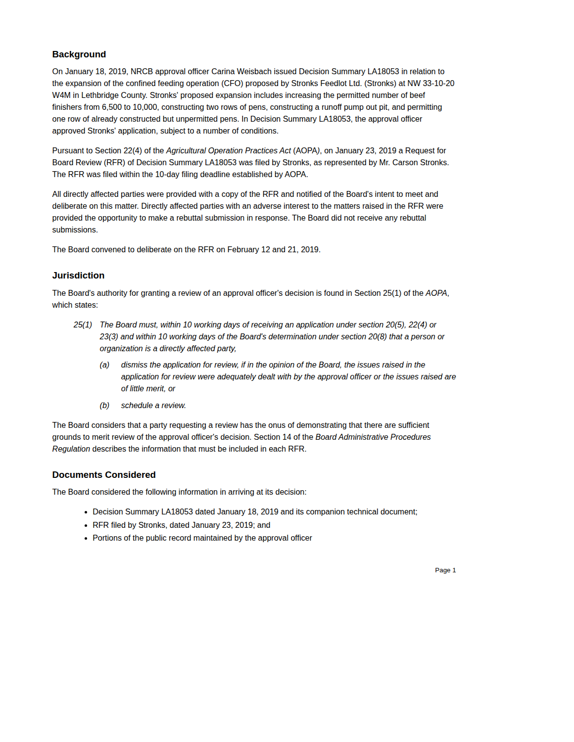Background
On January 18, 2019, NRCB approval officer Carina Weisbach issued Decision Summary LA18053 in relation to the expansion of the confined feeding operation (CFO) proposed by Stronks Feedlot Ltd. (Stronks) at NW 33-10-20 W4M in Lethbridge County. Stronks' proposed expansion includes increasing the permitted number of beef finishers from 6,500 to 10,000, constructing two rows of pens, constructing a runoff pump out pit, and permitting one row of already constructed but unpermitted pens. In Decision Summary LA18053, the approval officer approved Stronks' application, subject to a number of conditions.
Pursuant to Section 22(4) of the Agricultural Operation Practices Act (AOPA), on January 23, 2019 a Request for Board Review (RFR) of Decision Summary LA18053 was filed by Stronks, as represented by Mr. Carson Stronks. The RFR was filed within the 10-day filing deadline established by AOPA.
All directly affected parties were provided with a copy of the RFR and notified of the Board's intent to meet and deliberate on this matter. Directly affected parties with an adverse interest to the matters raised in the RFR were provided the opportunity to make a rebuttal submission in response. The Board did not receive any rebuttal submissions.
The Board convened to deliberate on the RFR on February 12 and 21, 2019.
Jurisdiction
The Board's authority for granting a review of an approval officer's decision is found in Section 25(1) of the AOPA, which states:
25(1)
The Board must, within 10 working days of receiving an application under section 20(5), 22(4) or 23(3) and within 10 working days of the Board's determination under section 20(8) that a person or organization is a directly affected party,
(a)
dismiss the application for review, if in the opinion of the Board, the issues raised in the application for review were adequately dealt with by the approval officer or the issues raised are of little merit, or
(b)
schedule a review.
The Board considers that a party requesting a review has the onus of demonstrating that there are sufficient grounds to merit review of the approval officer's decision. Section 14 of the Board Administrative Procedures Regulation describes the information that must be included in each RFR.
Documents Considered
The Board considered the following information in arriving at its decision:
Decision Summary LA18053 dated January 18, 2019 and its companion technical document;
RFR filed by Stronks, dated January 23, 2019; and
Portions of the public record maintained by the approval officer
Page 1